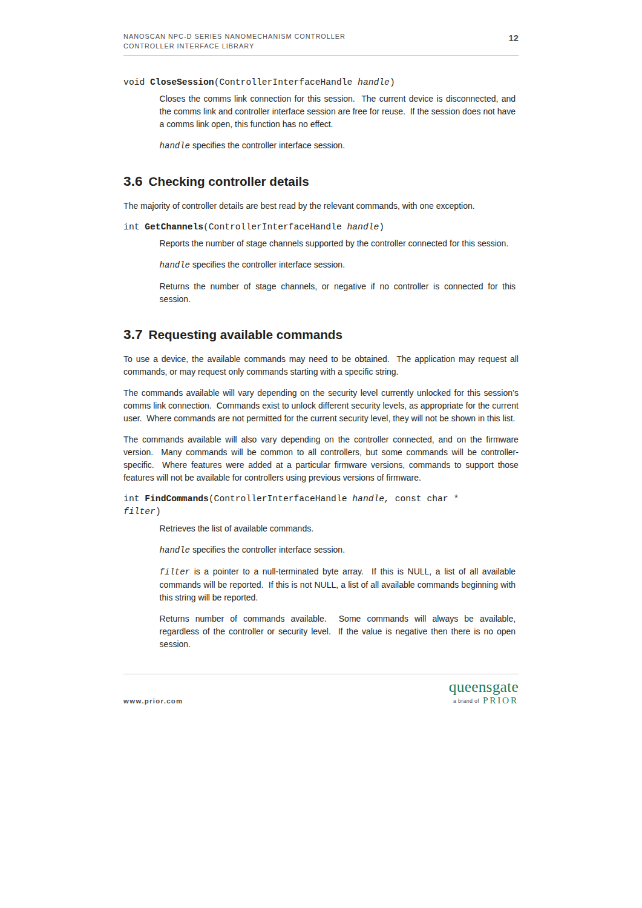NanoScan NPC-D Series Nanomechanism Controller
Controller Interface Library
12
void CloseSession(ControllerInterfaceHandle handle)
Closes the comms link connection for this session. The current device is disconnected, and the comms link and controller interface session are free for reuse. If the session does not have a comms link open, this function has no effect.
handle specifies the controller interface session.
3.6 Checking controller details
The majority of controller details are best read by the relevant commands, with one exception.
int GetChannels(ControllerInterfaceHandle handle)
Reports the number of stage channels supported by the controller connected for this session.
handle specifies the controller interface session.
Returns the number of stage channels, or negative if no controller is connected for this session.
3.7 Requesting available commands
To use a device, the available commands may need to be obtained. The application may request all commands, or may request only commands starting with a specific string.
The commands available will vary depending on the security level currently unlocked for this session’s comms link connection. Commands exist to unlock different security levels, as appropriate for the current user. Where commands are not permitted for the current security level, they will not be shown in this list.
The commands available will also vary depending on the controller connected, and on the firmware version. Many commands will be common to all controllers, but some commands will be controller-specific. Where features were added at a particular firmware versions, commands to support those features will not be available for controllers using previous versions of firmware.
int FindCommands(ControllerInterfaceHandle handle, const char *
filter)
Retrieves the list of available commands.
handle specifies the controller interface session.
filter is a pointer to a null-terminated byte array. If this is NULL, a list of all available commands will be reported. If this is not NULL, a list of all available commands beginning with this string will be reported.
Returns number of commands available. Some commands will always be available, regardless of the controller or security level. If the value is negative then there is no open session.
www.prior.com
queensgate
a brand of PRIOR